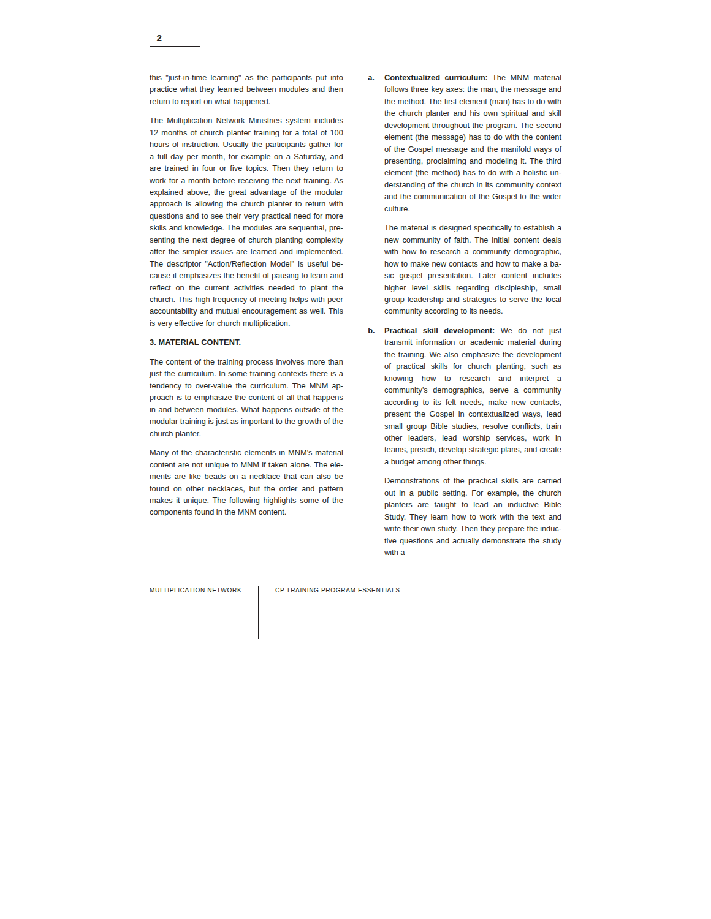2
this "just-in-time learning" as the participants put into practice what they learned between modules and then return to report on what happened.
The Multiplication Network Ministries system includes 12 months of church planter training for a total of 100 hours of instruction. Usually the participants gather for a full day per month, for example on a Saturday, and are trained in four or five topics. Then they return to work for a month before receiving the next training. As explained above, the great advantage of the modular approach is allowing the church planter to return with questions and to see their very practical need for more skills and knowledge. The modules are sequential, presenting the next degree of church planting complexity after the simpler issues are learned and implemented. The descriptor "Action/Reflection Model" is useful because it emphasizes the benefit of pausing to learn and reflect on the current activities needed to plant the church. This high frequency of meeting helps with peer accountability and mutual encouragement as well. This is very effective for church multiplication.
3. MATERIAL CONTENT.
The content of the training process involves more than just the curriculum. In some training contexts there is a tendency to over-value the curriculum. The MNM approach is to emphasize the content of all that happens in and between modules. What happens outside of the modular training is just as important to the growth of the church planter.
Many of the characteristic elements in MNM's material content are not unique to MNM if taken alone. The elements are like beads on a necklace that can also be found on other necklaces, but the order and pattern makes it unique. The following highlights some of the components found in the MNM content.
a.
Contextualized curriculum: The MNM material follows three key axes: the man, the message and the method. The first element (man) has to do with the church planter and his own spiritual and skill development throughout the program. The second element (the message) has to do with the content of the Gospel message and the manifold ways of presenting, proclaiming and modeling it. The third element (the method) has to do with a holistic understanding of the church in its community context and the communication of the Gospel to the wider culture.
The material is designed specifically to establish a new community of faith. The initial content deals with how to research a community demographic, how to make new contacts and how to make a basic gospel presentation. Later content includes higher level skills regarding discipleship, small group leadership and strategies to serve the local community according to its needs.
b.
Practical skill development: We do not just transmit information or academic material during the training. We also emphasize the development of practical skills for church planting, such as knowing how to research and interpret a community's demographics, serve a community according to its felt needs, make new contacts, present the Gospel in contextualized ways, lead small group Bible studies, resolve conflicts, train other leaders, lead worship services, work in teams, preach, develop strategic plans, and create a budget among other things.
Demonstrations of the practical skills are carried out in a public setting. For example, the church planters are taught to lead an inductive Bible Study. They learn how to work with the text and write their own study. Then they prepare the inductive questions and actually demonstrate the study with a
MULTIPLICATION NETWORK
CP TRAINING PROGRAM ESSENTIALS